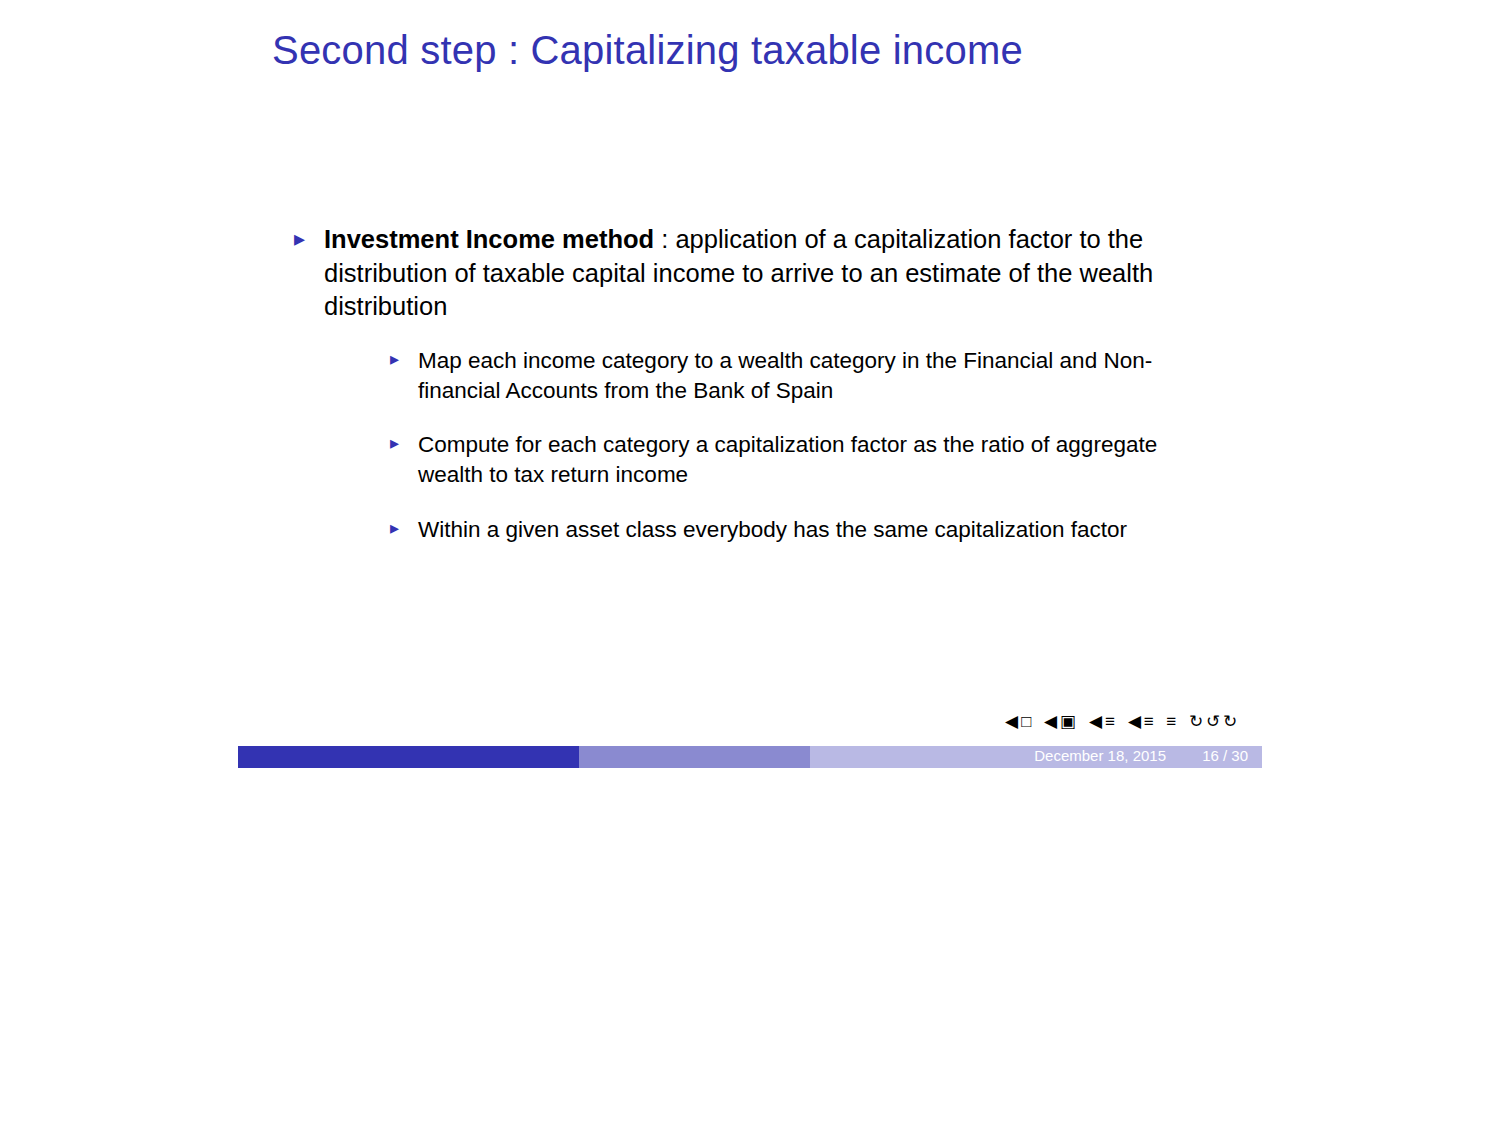Second step : Capitalizing taxable income
Investment Income method : application of a capitalization factor to the distribution of taxable capital income to arrive to an estimate of the wealth distribution
Map each income category to a wealth category in the Financial and Non-financial Accounts from the Bank of Spain
Compute for each category a capitalization factor as the ratio of aggregate wealth to tax return income
Within a given asset class everybody has the same capitalization factor
◀□ ◀▣ ◀≡ ◀≡ ≡ ↻↺↻
December 18, 2015
16 / 30